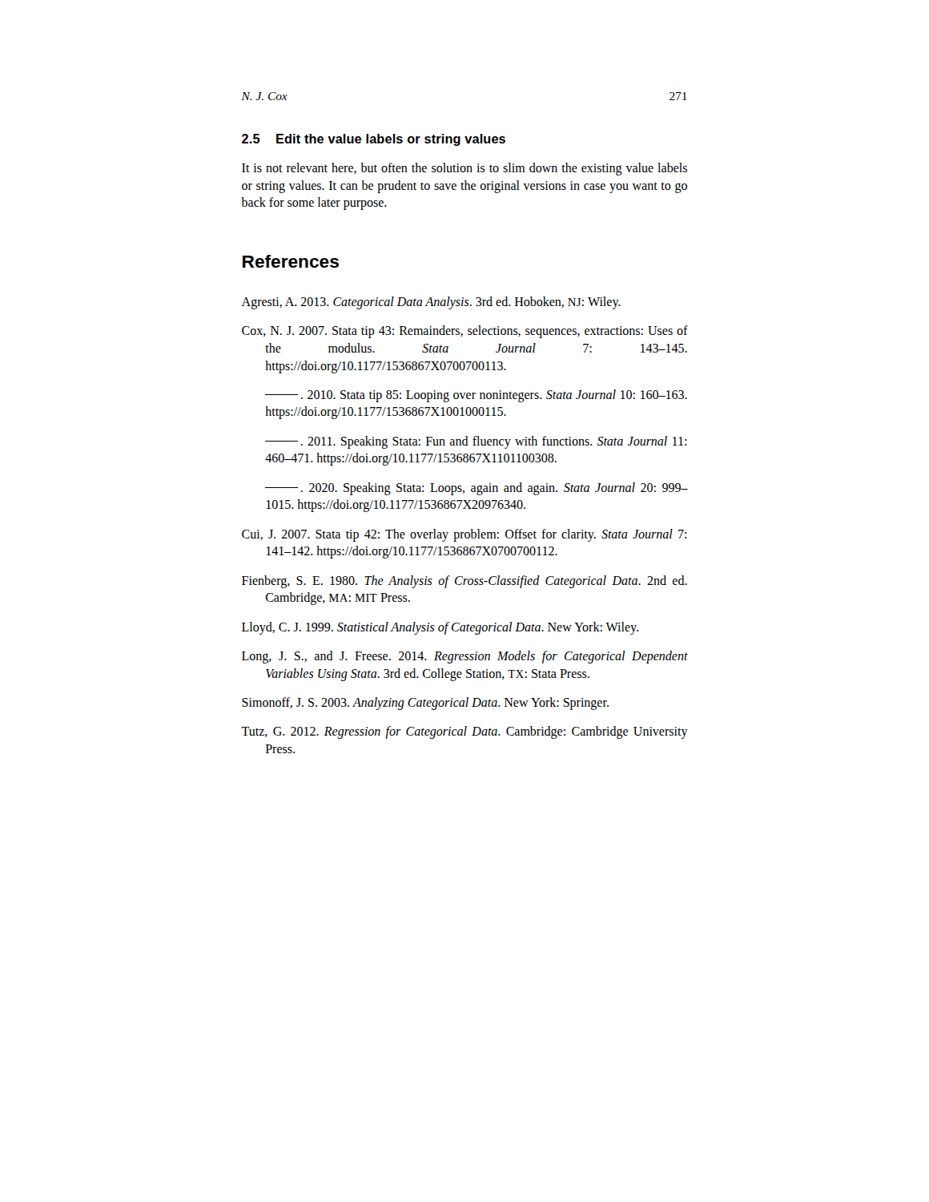N. J. Cox 271
2.5 Edit the value labels or string values
It is not relevant here, but often the solution is to slim down the existing value labels or string values. It can be prudent to save the original versions in case you want to go back for some later purpose.
References
Agresti, A. 2013. Categorical Data Analysis. 3rd ed. Hoboken, NJ: Wiley.
Cox, N. J. 2007. Stata tip 43: Remainders, selections, sequences, extractions: Uses of the modulus. Stata Journal 7: 143–145. https://doi.org/10.1177/1536867X0700700113.
. 2010. Stata tip 85: Looping over nonintegers. Stata Journal 10: 160–163. https://doi.org/10.1177/1536867X1001000115.
. 2011. Speaking Stata: Fun and fluency with functions. Stata Journal 11: 460–471. https://doi.org/10.1177/1536867X1101100308.
. 2020. Speaking Stata: Loops, again and again. Stata Journal 20: 999–1015. https://doi.org/10.1177/1536867X20976340.
Cui, J. 2007. Stata tip 42: The overlay problem: Offset for clarity. Stata Journal 7: 141–142. https://doi.org/10.1177/1536867X0700700112.
Fienberg, S. E. 1980. The Analysis of Cross-Classified Categorical Data. 2nd ed. Cambridge, MA: MIT Press.
Lloyd, C. J. 1999. Statistical Analysis of Categorical Data. New York: Wiley.
Long, J. S., and J. Freese. 2014. Regression Models for Categorical Dependent Variables Using Stata. 3rd ed. College Station, TX: Stata Press.
Simonoff, J. S. 2003. Analyzing Categorical Data. New York: Springer.
Tutz, G. 2012. Regression for Categorical Data. Cambridge: Cambridge University Press.